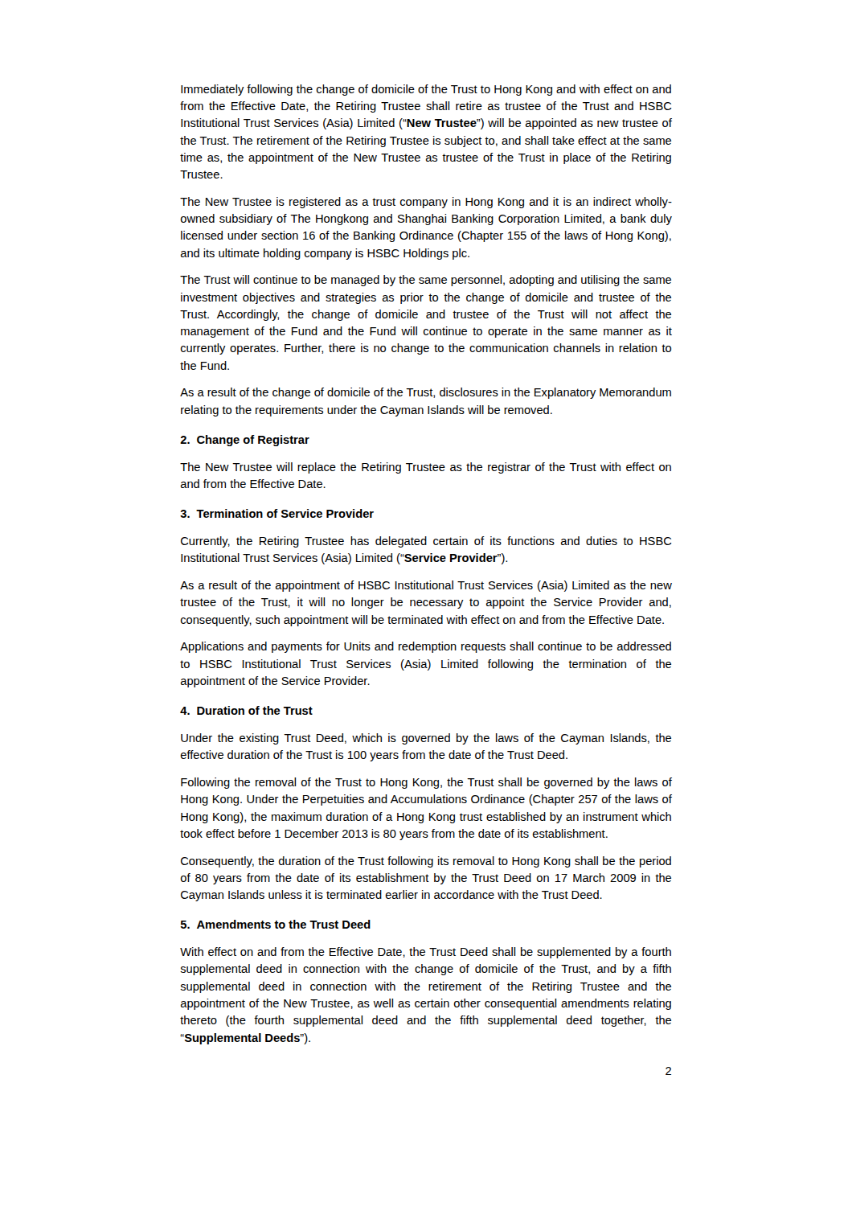Immediately following the change of domicile of the Trust to Hong Kong and with effect on and from the Effective Date, the Retiring Trustee shall retire as trustee of the Trust and HSBC Institutional Trust Services (Asia) Limited (“New Trustee”) will be appointed as new trustee of the Trust. The retirement of the Retiring Trustee is subject to, and shall take effect at the same time as, the appointment of the New Trustee as trustee of the Trust in place of the Retiring Trustee.
The New Trustee is registered as a trust company in Hong Kong and it is an indirect wholly-owned subsidiary of The Hongkong and Shanghai Banking Corporation Limited, a bank duly licensed under section 16 of the Banking Ordinance (Chapter 155 of the laws of Hong Kong), and its ultimate holding company is HSBC Holdings plc.
The Trust will continue to be managed by the same personnel, adopting and utilising the same investment objectives and strategies as prior to the change of domicile and trustee of the Trust. Accordingly, the change of domicile and trustee of the Trust will not affect the management of the Fund and the Fund will continue to operate in the same manner as it currently operates. Further, there is no change to the communication channels in relation to the Fund.
As a result of the change of domicile of the Trust, disclosures in the Explanatory Memorandum relating to the requirements under the Cayman Islands will be removed.
2. Change of Registrar
The New Trustee will replace the Retiring Trustee as the registrar of the Trust with effect on and from the Effective Date.
3. Termination of Service Provider
Currently, the Retiring Trustee has delegated certain of its functions and duties to HSBC Institutional Trust Services (Asia) Limited (“Service Provider”).
As a result of the appointment of HSBC Institutional Trust Services (Asia) Limited as the new trustee of the Trust, it will no longer be necessary to appoint the Service Provider and, consequently, such appointment will be terminated with effect on and from the Effective Date.
Applications and payments for Units and redemption requests shall continue to be addressed to HSBC Institutional Trust Services (Asia) Limited following the termination of the appointment of the Service Provider.
4. Duration of the Trust
Under the existing Trust Deed, which is governed by the laws of the Cayman Islands, the effective duration of the Trust is 100 years from the date of the Trust Deed.
Following the removal of the Trust to Hong Kong, the Trust shall be governed by the laws of Hong Kong. Under the Perpetuities and Accumulations Ordinance (Chapter 257 of the laws of Hong Kong), the maximum duration of a Hong Kong trust established by an instrument which took effect before 1 December 2013 is 80 years from the date of its establishment.
Consequently, the duration of the Trust following its removal to Hong Kong shall be the period of 80 years from the date of its establishment by the Trust Deed on 17 March 2009 in the Cayman Islands unless it is terminated earlier in accordance with the Trust Deed.
5. Amendments to the Trust Deed
With effect on and from the Effective Date, the Trust Deed shall be supplemented by a fourth supplemental deed in connection with the change of domicile of the Trust, and by a fifth supplemental deed in connection with the retirement of the Retiring Trustee and the appointment of the New Trustee, as well as certain other consequential amendments relating thereto (the fourth supplemental deed and the fifth supplemental deed together, the “Supplemental Deeds”).
2